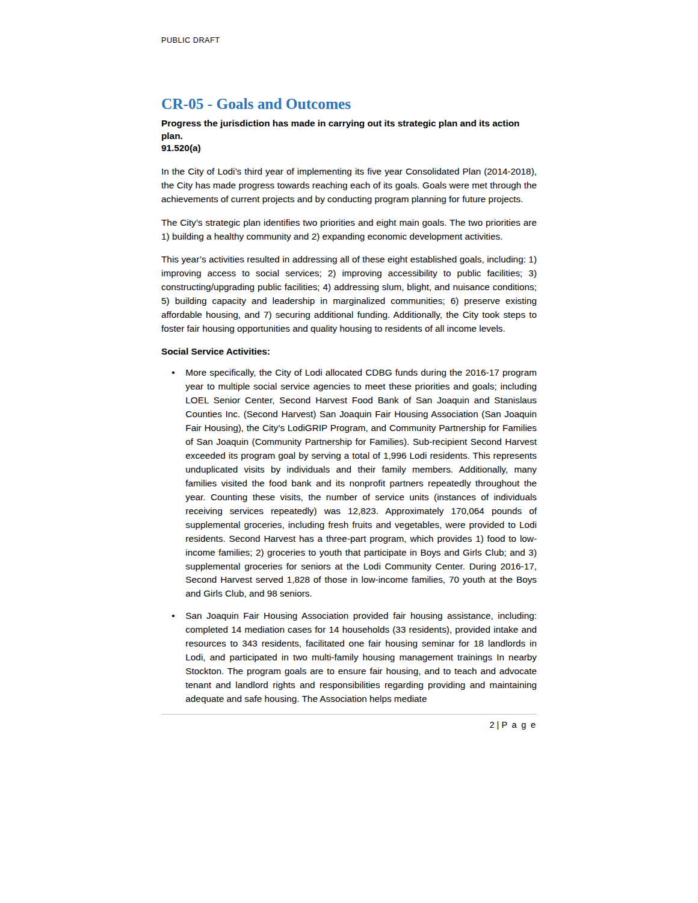PUBLIC DRAFT
CR-05 - Goals and Outcomes
Progress the jurisdiction has made in carrying out its strategic plan and its action plan.
91.520(a)
In the City of Lodi’s third year of implementing its five year Consolidated Plan (2014-2018), the City has made progress towards reaching each of its goals. Goals were met through the achievements of current projects and by conducting program planning for future projects.
The City’s strategic plan identifies two priorities and eight main goals. The two priorities are 1) building a healthy community and 2) expanding economic development activities.
This year’s activities resulted in addressing all of these eight established goals, including: 1) improving access to social services; 2) improving accessibility to public facilities; 3) constructing/upgrading public facilities; 4) addressing slum, blight, and nuisance conditions; 5) building capacity and leadership in marginalized communities; 6) preserve existing affordable housing, and 7) securing additional funding. Additionally, the City took steps to foster fair housing opportunities and quality housing to residents of all income levels.
Social Service Activities:
More specifically, the City of Lodi allocated CDBG funds during the 2016-17 program year to multiple social service agencies to meet these priorities and goals; including LOEL Senior Center, Second Harvest Food Bank of San Joaquin and Stanislaus Counties Inc. (Second Harvest) San Joaquin Fair Housing Association (San Joaquin Fair Housing), the City’s LodiGRIP Program, and Community Partnership for Families of San Joaquin (Community Partnership for Families). Sub-recipient Second Harvest exceeded its program goal by serving a total of 1,996 Lodi residents. This represents unduplicated visits by individuals and their family members. Additionally, many families visited the food bank and its nonprofit partners repeatedly throughout the year. Counting these visits, the number of service units (instances of individuals receiving services repeatedly) was 12,823. Approximately 170,064 pounds of supplemental groceries, including fresh fruits and vegetables, were provided to Lodi residents. Second Harvest has a three-part program, which provides 1) food to low-income families; 2) groceries to youth that participate in Boys and Girls Club; and 3) supplemental groceries for seniors at the Lodi Community Center. During 2016-17, Second Harvest served 1,828 of those in low-income families, 70 youth at the Boys and Girls Club, and 98 seniors.
San Joaquin Fair Housing Association provided fair housing assistance, including: completed 14 mediation cases for 14 households (33 residents), provided intake and resources to 343 residents, facilitated one fair housing seminar for 18 landlords in Lodi, and participated in two multi-family housing management trainings In nearby Stockton. The program goals are to ensure fair housing, and to teach and advocate tenant and landlord rights and responsibilities regarding providing and maintaining adequate and safe housing. The Association helps mediate
2 | P a g e